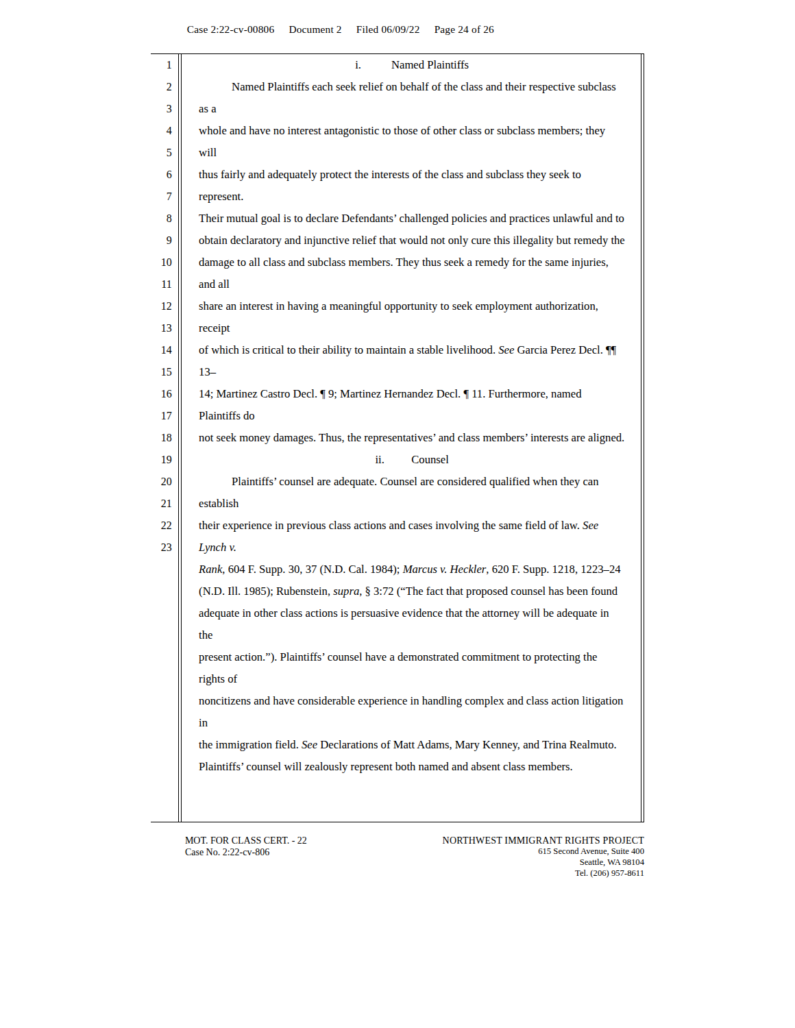Case 2:22-cv-00806 Document 2 Filed 06/09/22 Page 24 of 26
1
2
3
4
5
6
7
8
9
10
11
12
13
14
15
16
17
18
19
20
21
22
23
i. Named Plaintiffs
Named Plaintiffs each seek relief on behalf of the class and their respective subclass as a
whole and have no interest antagonistic to those of other class or subclass members; they will
thus fairly and adequately protect the interests of the class and subclass they seek to represent.
Their mutual goal is to declare Defendants’ challenged policies and practices unlawful and to
obtain declaratory and injunctive relief that would not only cure this illegality but remedy the
damage to all class and subclass members. They thus seek a remedy for the same injuries, and all
share an interest in having a meaningful opportunity to seek employment authorization, receipt
of which is critical to their ability to maintain a stable livelihood. See Garcia Perez Decl. ¶¶ 13–
14; Martinez Castro Decl. ¶ 9; Martinez Hernandez Decl. ¶ 11. Furthermore, named Plaintiffs do
not seek money damages. Thus, the representatives’ and class members’ interests are aligned.
ii. Counsel
Plaintiffs’ counsel are adequate. Counsel are considered qualified when they can establish
their experience in previous class actions and cases involving the same field of law. See Lynch v.
Rank, 604 F. Supp. 30, 37 (N.D. Cal. 1984); Marcus v. Heckler, 620 F. Supp. 1218, 1223–24
(N.D. Ill. 1985); Rubenstein, supra, § 3:72 (“The fact that proposed counsel has been found
adequate in other class actions is persuasive evidence that the attorney will be adequate in the
present action.”). Plaintiffs’ counsel have a demonstrated commitment to protecting the rights of
noncitizens and have considerable experience in handling complex and class action litigation in
the immigration field. See Declarations of Matt Adams, Mary Kenney, and Trina Realmuto.
Plaintiffs’ counsel will zealously represent both named and absent class members.
MOT. FOR CLASS CERT. - 22
Case No. 2:22-cv-806
NORTHWEST IMMIGRANT RIGHTS PROJECT
615 Second Avenue, Suite 400
Seattle, WA 98104
Tel. (206) 957-8611